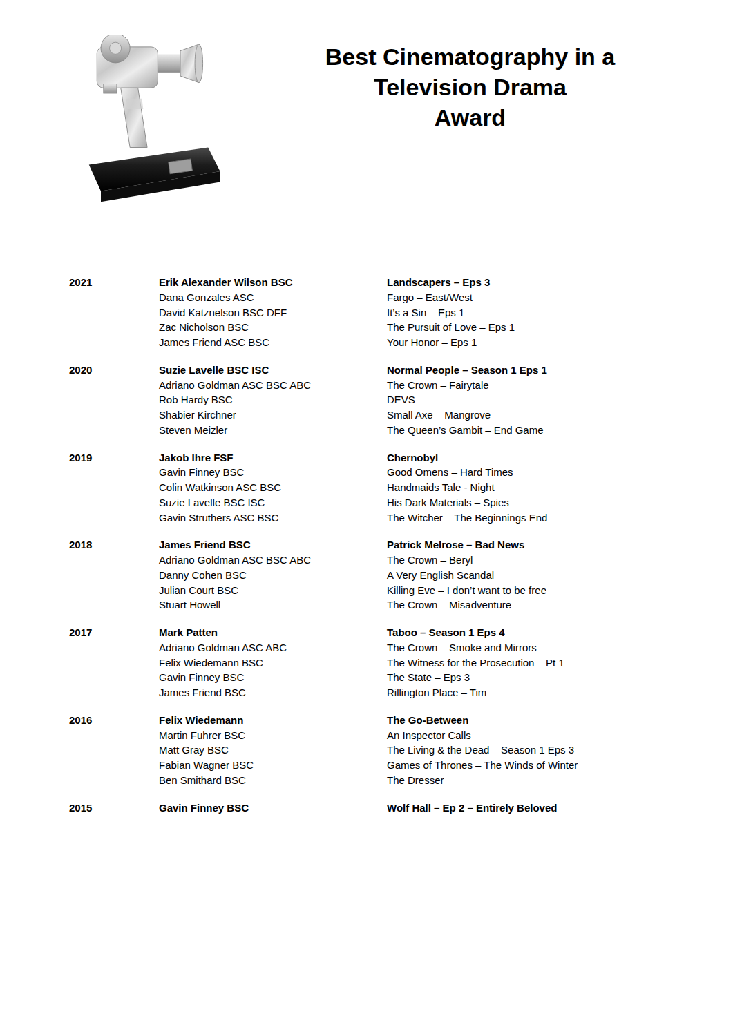Best Cinematography in a
Television Drama
Award
| 2021 | Erik Alexander Wilson BSC | Landscapers – Eps 3 |
| | Dana Gonzales ASC | Fargo – East/West |
| | David Katznelson BSC DFF | It’s a Sin – Eps 1 |
| | Zac Nicholson BSC | The Pursuit of Love – Eps 1 |
| | James Friend ASC BSC | Your Honor – Eps 1 |
| 2020 | Suzie Lavelle BSC ISC | Normal People – Season 1 Eps 1 |
| | Adriano Goldman ASC BSC ABC | The Crown – Fairytale |
| | Rob Hardy BSC | DEVS |
| | Shabier Kirchner | Small Axe – Mangrove |
| | Steven Meizler | The Queen’s Gambit – End Game |
| 2019 | Jakob Ihre FSF | Chernobyl |
| | Gavin Finney BSC | Good Omens – Hard Times |
| | Colin Watkinson ASC BSC | Handmaids Tale - Night |
| | Suzie Lavelle BSC ISC | His Dark Materials – Spies |
| | Gavin Struthers ASC BSC | The Witcher – The Beginnings End |
| 2018 | James Friend BSC | Patrick Melrose – Bad News |
| | Adriano Goldman ASC BSC ABC | The Crown – Beryl |
| | Danny Cohen BSC | A Very English Scandal |
| | Julian Court BSC | Killing Eve – I don’t want to be free |
| | Stuart Howell | The Crown – Misadventure |
| 2017 | Mark Patten | Taboo – Season 1 Eps 4 |
| | Adriano Goldman ASC ABC | The Crown – Smoke and Mirrors |
| | Felix Wiedemann BSC | The Witness for the Prosecution – Pt 1 |
| | Gavin Finney BSC | The State – Eps 3 |
| | James Friend BSC | Rillington Place – Tim |
| 2016 | Felix Wiedemann | The Go-Between |
| | Martin Fuhrer BSC | An Inspector Calls |
| | Matt Gray BSC | The Living & the Dead – Season 1 Eps 3 |
| | Fabian Wagner BSC | Games of Thrones – The Winds of Winter |
| | Ben Smithard BSC | The Dresser |
| 2015 | Gavin Finney BSC | Wolf Hall – Ep 2 – Entirely Beloved |